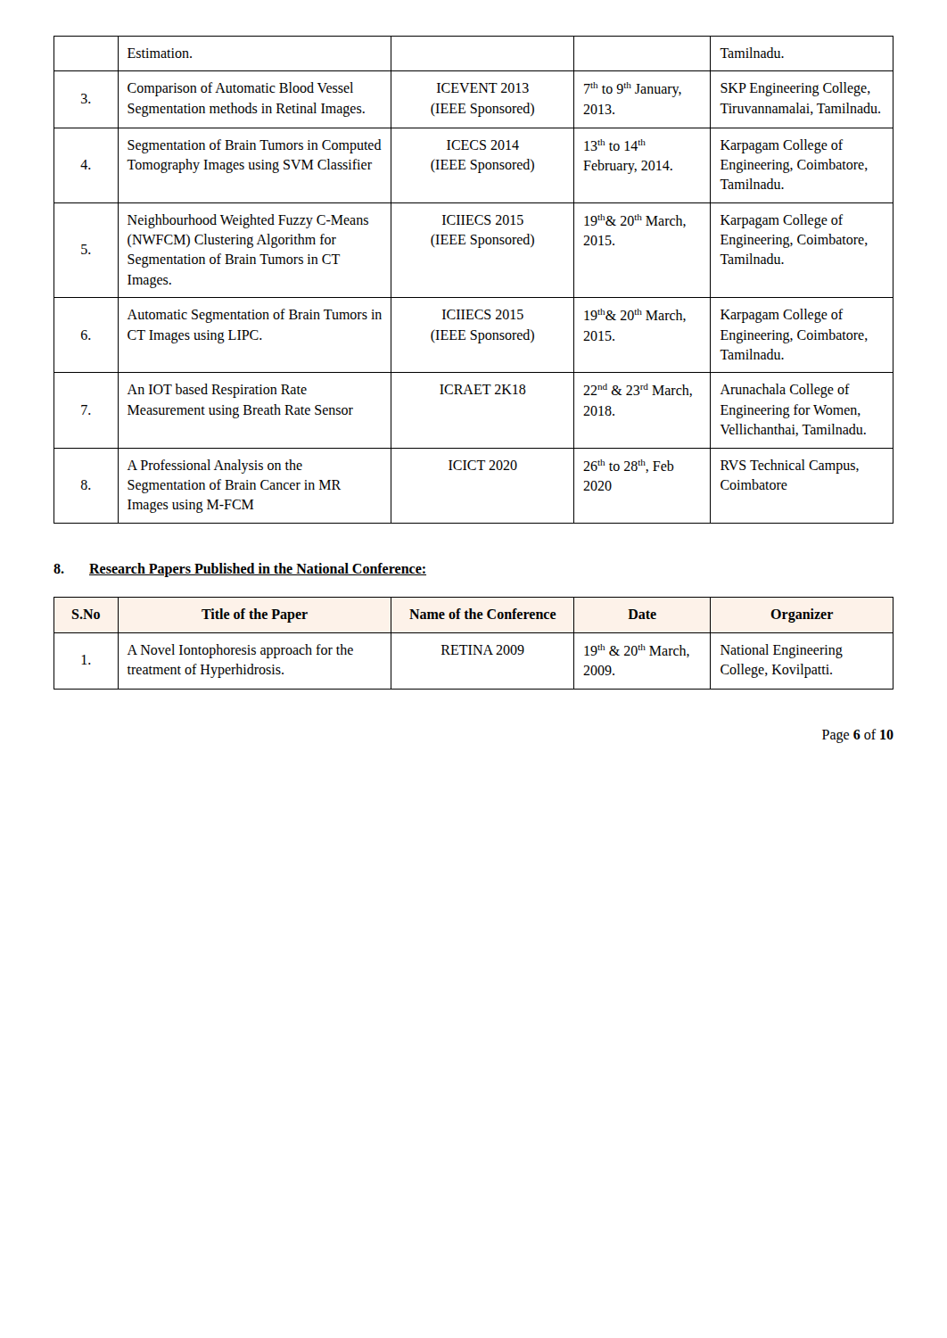| | Estimation. | | | Tamilnadu. |
| 3. | Comparison of Automatic Blood Vessel Segmentation methods in Retinal Images. | ICEVENT 2013 (IEEE Sponsored) | 7 th to 9 th January, 2013. | SKP Engineering College, Tiruvannamalai, Tamilnadu. |
| 4. | Segmentation of Brain Tumors in Computed Tomography Images using SVM Classifier | ICECS 2014 (IEEE Sponsored) | 13 th to 14 th February, 2014. | Karpagam College of Engineering, Coimbatore, Tamilnadu. |
| 5. | Neighbourhood Weighted Fuzzy C-Means (NWFCM) Clustering Algorithm for Segmentation of Brain Tumors in CT Images. | ICIIECS 2015 (IEEE Sponsored) | 19 th & 20 th March, 2015. | Karpagam College of Engineering, Coimbatore, Tamilnadu. |
| 6. | Automatic Segmentation of Brain Tumors in CT Images using LIPC. | ICIIECS 2015 (IEEE Sponsored) | 19 th & 20 th March, 2015. | Karpagam College of Engineering, Coimbatore, Tamilnadu. |
| 7. | An IOT based Respiration Rate Measurement using Breath Rate Sensor | ICRAET 2K18 | 22 nd & 23 rd March, 2018. | Arunachala College of Engineering for Women, Vellichanthai, Tamilnadu. |
| 8. | A Professional Analysis on the Segmentation of Brain Cancer in MR Images using M-FCM | ICICT 2020 | 26 th to 28 th , Feb 2020 | RVS Technical Campus, Coimbatore |
8. Research Papers Published in the National Conference:
| S.No | Title of the Paper | Name of the Conference | Date | Organizer |
| --- | --- | --- | --- | --- |
| 1. | A Novel Iontophoresis approach for the treatment of Hyperhidrosis. | RETINA 2009 | 19 th & 20 th March, 2009. | National Engineering College, Kovilpatti. |
Page 6 of 10